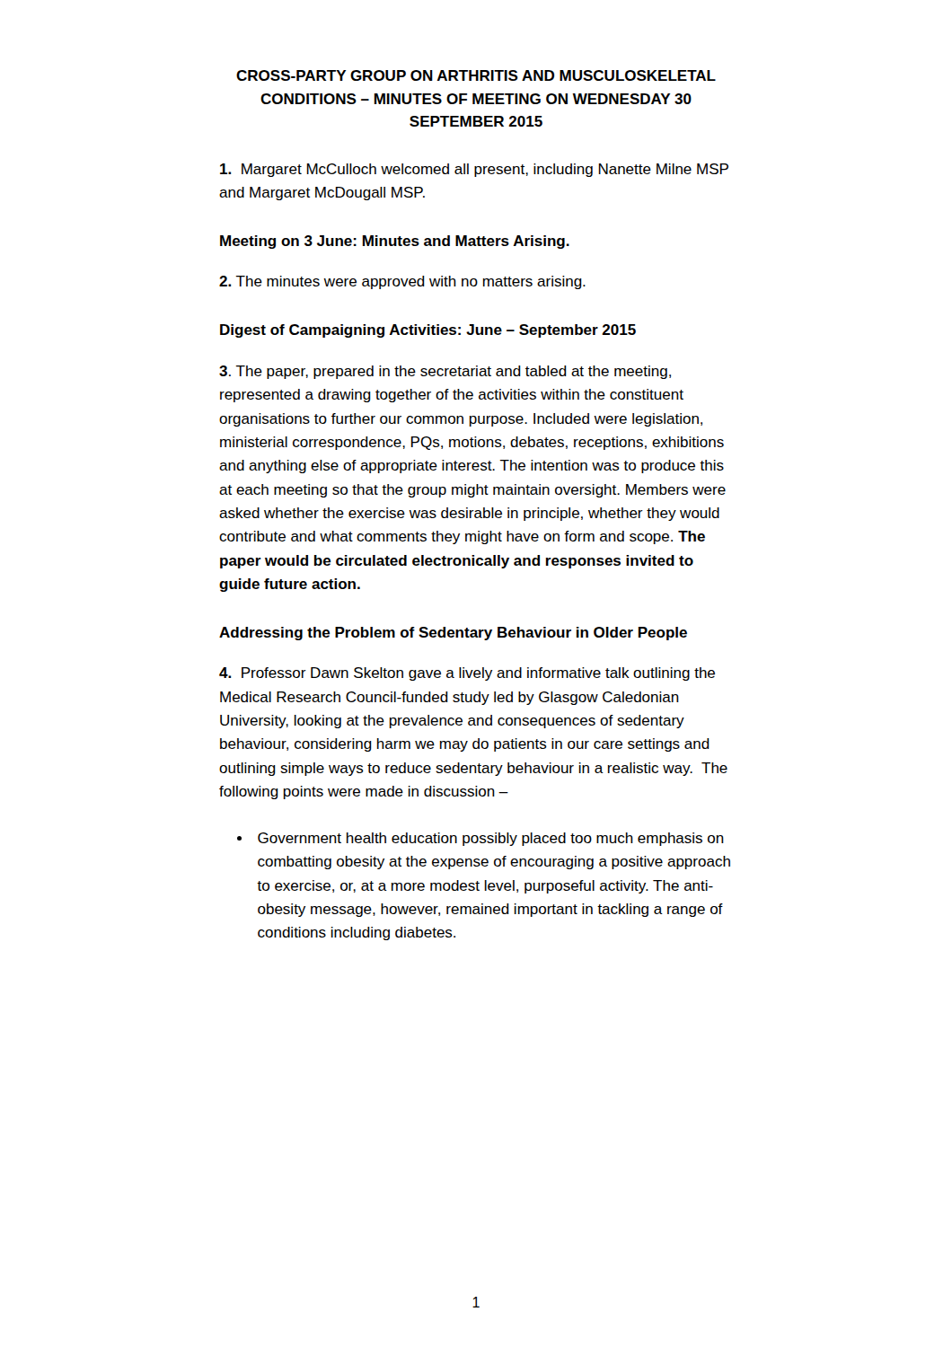Cross-Party Group on Arthritis and Musculoskeletal Conditions – Minutes of Meeting on Wednesday 30 September 2015
1. Margaret McCulloch welcomed all present, including Nanette Milne MSP and Margaret McDougall MSP.
Meeting on 3 June: Minutes and Matters Arising.
2. The minutes were approved with no matters arising.
Digest of Campaigning Activities: June – September 2015
3. The paper, prepared in the secretariat and tabled at the meeting, represented a drawing together of the activities within the constituent organisations to further our common purpose. Included were legislation, ministerial correspondence, PQs, motions, debates, receptions, exhibitions and anything else of appropriate interest. The intention was to produce this at each meeting so that the group might maintain oversight. Members were asked whether the exercise was desirable in principle, whether they would contribute and what comments they might have on form and scope. The paper would be circulated electronically and responses invited to guide future action.
Addressing the Problem of Sedentary Behaviour in Older People
4. Professor Dawn Skelton gave a lively and informative talk outlining the Medical Research Council-funded study led by Glasgow Caledonian University, looking at the prevalence and consequences of sedentary behaviour, considering harm we may do patients in our care settings and outlining simple ways to reduce sedentary behaviour in a realistic way. The following points were made in discussion –
Government health education possibly placed too much emphasis on combatting obesity at the expense of encouraging a positive approach to exercise, or, at a more modest level, purposeful activity. The anti-obesity message, however, remained important in tackling a range of conditions including diabetes.
1